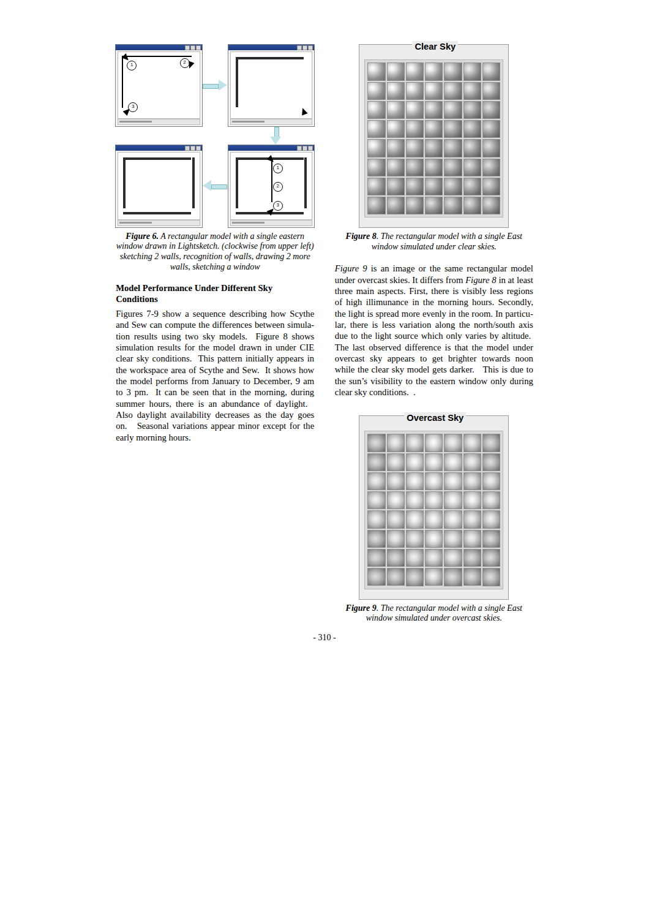1
2
3
1
2
3
Figure 6. A rectangular model with a single eastern window drawn in Lightsketch. (clockwise from upper left) sketching 2 walls, recognition of walls, drawing 2 more walls, sketching a window
Model Performance Under Different Sky Conditions
Figures 7-9 show a sequence describing how Scythe and Sew can compute the differences between simulation results using two sky models. Figure 8 shows simulation results for the model drawn in under CIE clear sky conditions. This pattern initially appears in the workspace area of Scythe and Sew. It shows how the model performs from January to December, 9 am to 3 pm. It can be seen that in the morning, during summer hours, there is an abundance of daylight. Also daylight availability decreases as the day goes on. Seasonal variations appear minor except for the early morning hours.
Clear Sky
Figure 8. The rectangular model with a single East window simulated under clear skies.
Figure 9 is an image or the same rectangular model under overcast skies. It differs from Figure 8 in at least three main aspects. First, there is visibly less regions of high illimunance in the morning hours. Secondly, the light is spread more evenly in the room. In particular, there is less variation along the north/south axis due to the light source which only varies by altitude. The last observed difference is that the model under overcast sky appears to get brighter towards noon while the clear sky model gets darker. This is due to the sun’s visibility to the eastern window only during clear sky conditions. .
Overcast Sky
Figure 9. The rectangular model with a single East window simulated under overcast skies.
- 310 -